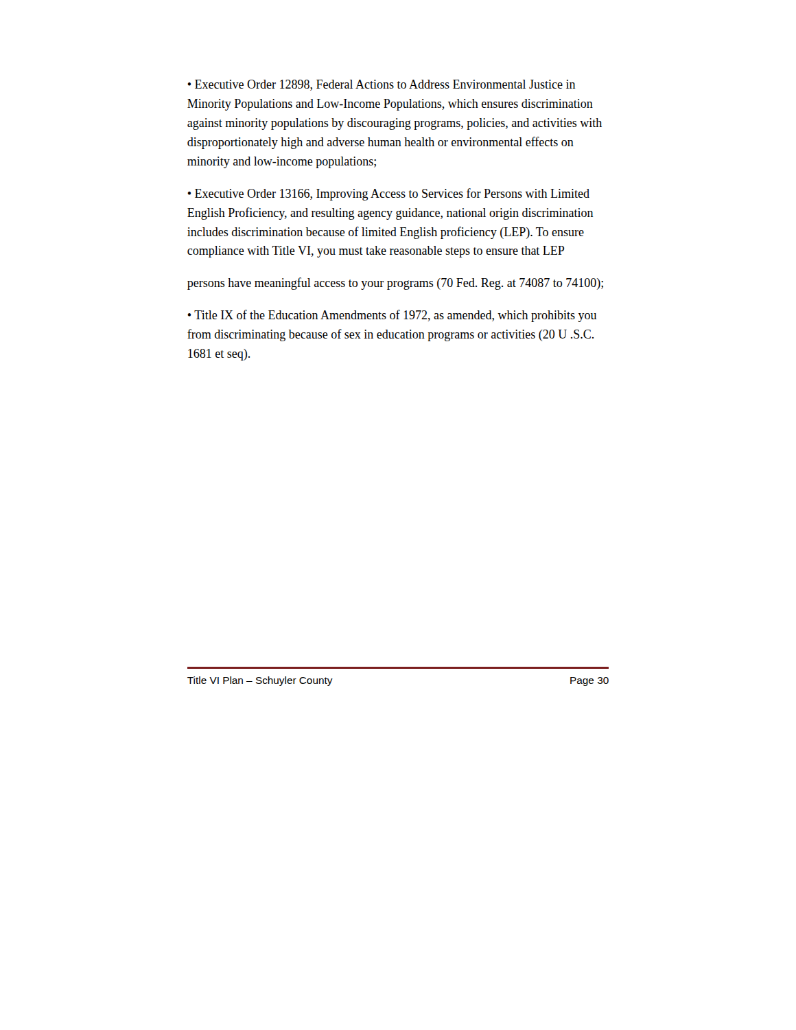• Executive Order 12898, Federal Actions to Address Environmental Justice in Minority Populations and Low-Income Populations, which ensures discrimination against minority populations by discouraging programs, policies, and activities with disproportionately high and adverse human health or environmental effects on minority and low-income populations;
• Executive Order 13166, Improving Access to Services for Persons with Limited English Proficiency, and resulting agency guidance, national origin discrimination includes discrimination because of limited English proficiency (LEP). To ensure compliance with Title VI, you must take reasonable steps to ensure that LEP
persons have meaningful access to your programs (70 Fed. Reg. at 74087 to 74100);
• Title IX of the Education Amendments of 1972, as amended, which prohibits you from discriminating because of sex in education programs or activities (20 U .S.C. 1681 et seq).
Title VI Plan – Schuyler County Page 30